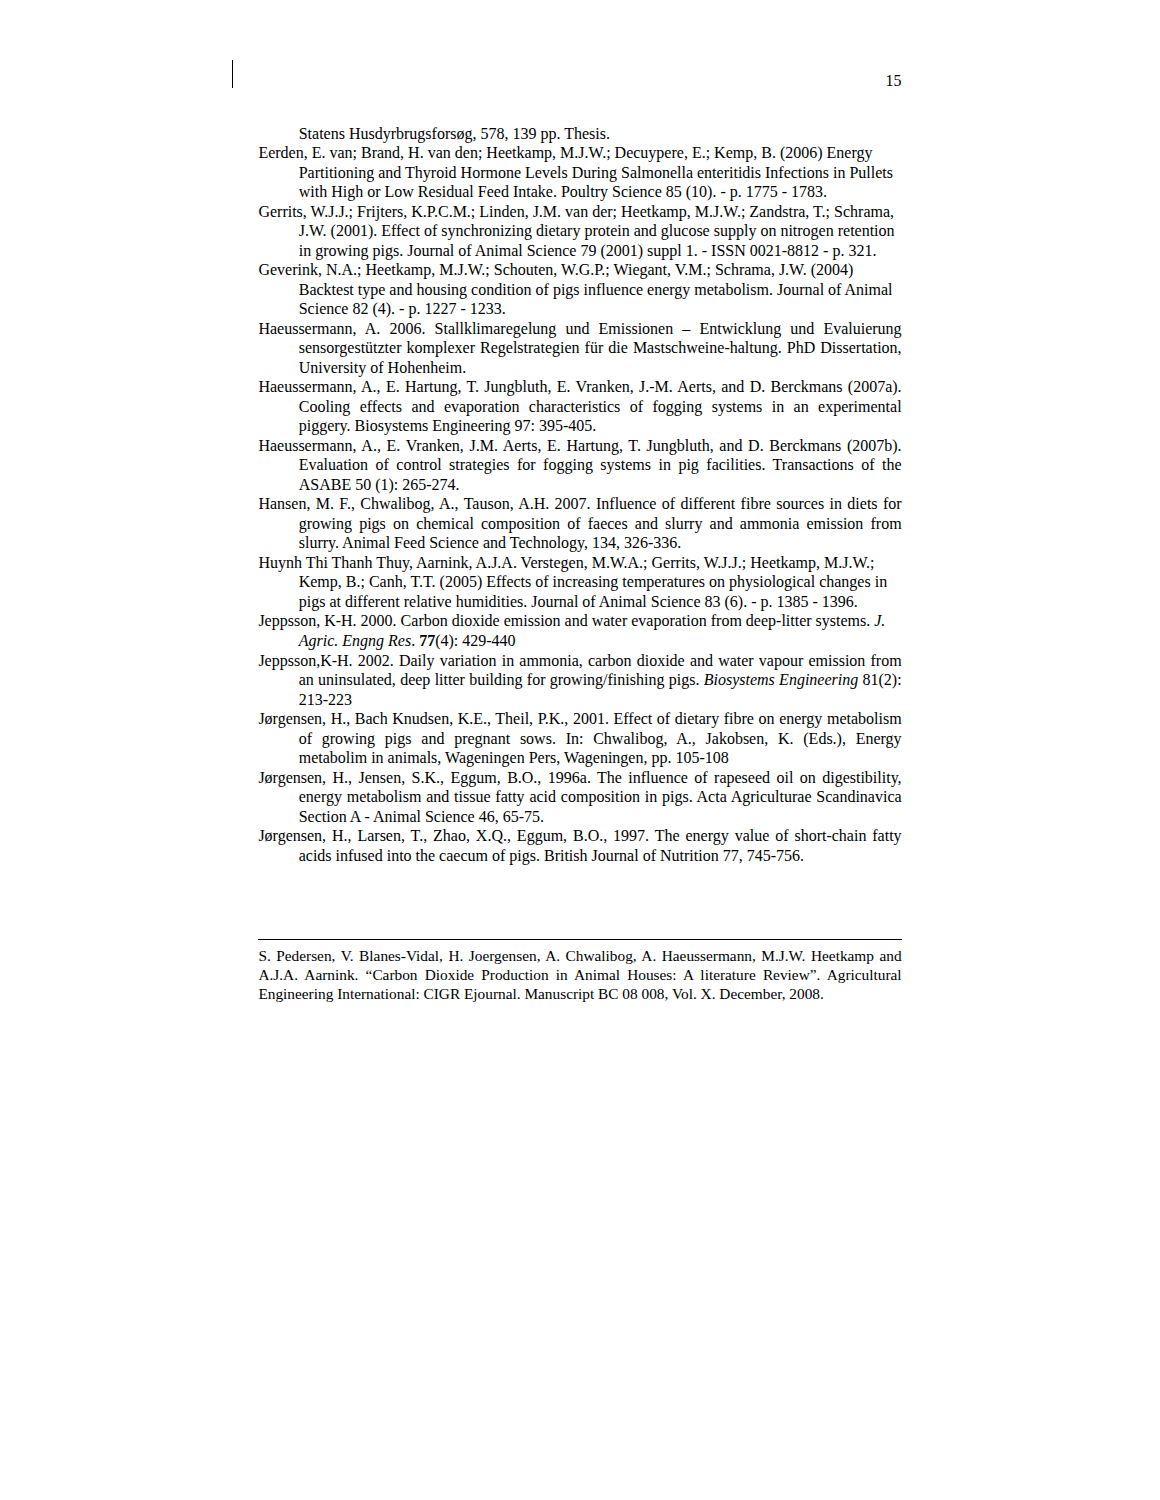15
Statens Husdyrbrugsforsøg, 578, 139 pp. Thesis.
Eerden, E. van; Brand, H. van den; Heetkamp, M.J.W.; Decuypere, E.; Kemp, B. (2006) Energy Partitioning and Thyroid Hormone Levels During Salmonella enteritidis Infections in Pullets with High or Low Residual Feed Intake. Poultry Science 85 (10). - p. 1775 - 1783.
Gerrits, W.J.J.; Frijters, K.P.C.M.; Linden, J.M. van der; Heetkamp, M.J.W.; Zandstra, T.; Schrama, J.W. (2001). Effect of synchronizing dietary protein and glucose supply on nitrogen retention in growing pigs. Journal of Animal Science 79 (2001) suppl 1. - ISSN 0021-8812 - p. 321.
Geverink, N.A.; Heetkamp, M.J.W.; Schouten, W.G.P.; Wiegant, V.M.; Schrama, J.W. (2004) Backtest type and housing condition of pigs influence energy metabolism. Journal of Animal Science 82 (4). - p. 1227 - 1233.
Haeussermann, A. 2006. Stallklimaregelung und Emissionen – Entwicklung und Evaluierung sensorgestützter komplexer Regelstrategien für die Mastschweine-haltung. PhD Dissertation, University of Hohenheim.
Haeussermann, A., E. Hartung, T. Jungbluth, E. Vranken, J.-M. Aerts, and D. Berckmans (2007a). Cooling effects and evaporation characteristics of fogging systems in an experimental piggery. Biosystems Engineering 97: 395-405.
Haeussermann, A., E. Vranken, J.M. Aerts, E. Hartung, T. Jungbluth, and D. Berckmans (2007b). Evaluation of control strategies for fogging systems in pig facilities. Transactions of the ASABE 50 (1): 265-274.
Hansen, M. F., Chwalibog, A., Tauson, A.H. 2007. Influence of different fibre sources in diets for growing pigs on chemical composition of faeces and slurry and ammonia emission from slurry. Animal Feed Science and Technology, 134, 326-336.
Huynh Thi Thanh Thuy, Aarnink, A.J.A. Verstegen, M.W.A.; Gerrits, W.J.J.; Heetkamp, M.J.W.; Kemp, B.; Canh, T.T. (2005) Effects of increasing temperatures on physiological changes in pigs at different relative humidities. Journal of Animal Science 83 (6). - p. 1385 - 1396.
Jeppsson, K-H. 2000. Carbon dioxide emission and water evaporation from deep-litter systems. J. Agric. Engng Res. 77(4): 429-440
Jeppsson,K-H. 2002. Daily variation in ammonia, carbon dioxide and water vapour emission from an uninsulated, deep litter building for growing/finishing pigs. Biosystems Engineering 81(2): 213-223
Jørgensen, H., Bach Knudsen, K.E., Theil, P.K., 2001. Effect of dietary fibre on energy metabolism of growing pigs and pregnant sows. In: Chwalibog, A., Jakobsen, K. (Eds.), Energy metabolim in animals, Wageningen Pers, Wageningen, pp. 105-108
Jørgensen, H., Jensen, S.K., Eggum, B.O., 1996a. The influence of rapeseed oil on digestibility, energy metabolism and tissue fatty acid composition in pigs. Acta Agriculturae Scandinavica Section A - Animal Science 46, 65-75.
Jørgensen, H., Larsen, T., Zhao, X.Q., Eggum, B.O., 1997. The energy value of short-chain fatty acids infused into the caecum of pigs. British Journal of Nutrition 77, 745-756.
S. Pedersen, V. Blanes-Vidal, H. Joergensen, A. Chwalibog, A. Haeussermann, M.J.W. Heetkamp and A.J.A. Aarnink. “Carbon Dioxide Production in Animal Houses: A literature Review”. Agricultural Engineering International: CIGR Ejournal. Manuscript BC 08 008, Vol. X. December, 2008.